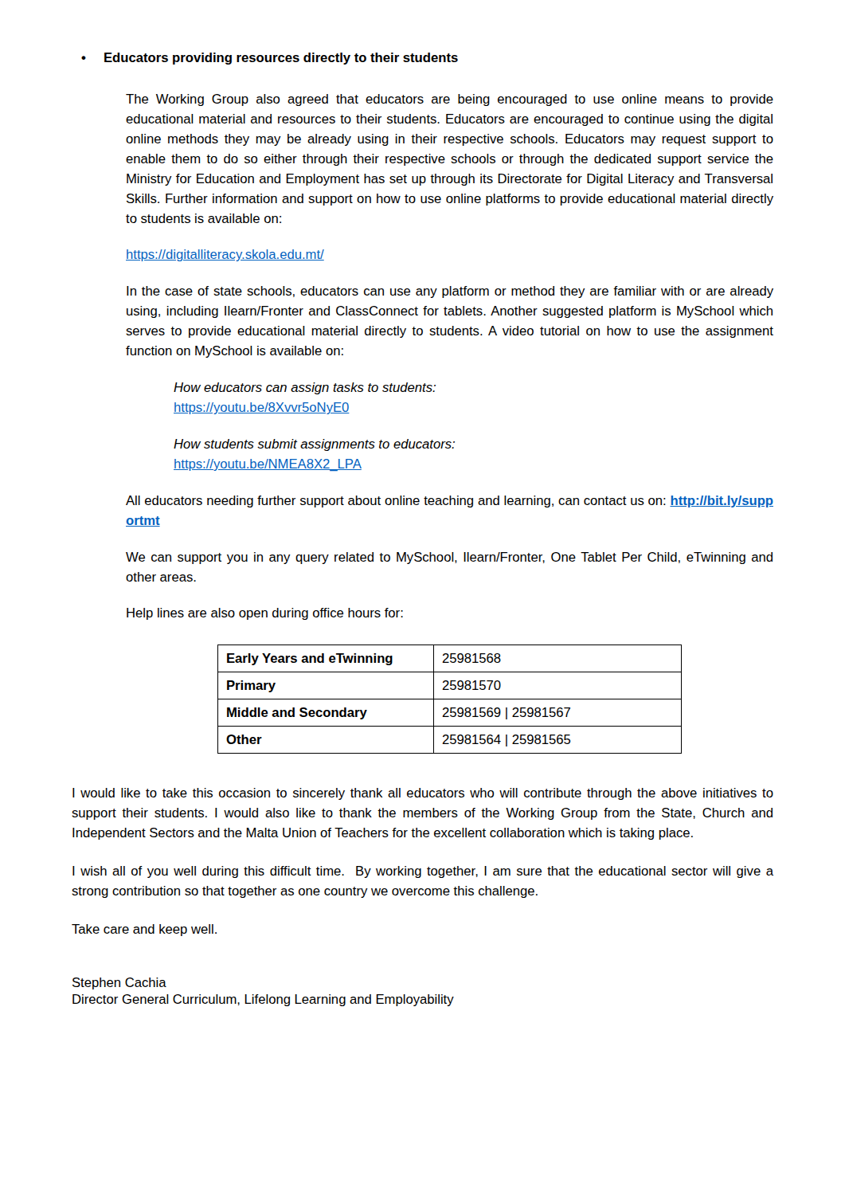Educators providing resources directly to their students
The Working Group also agreed that educators are being encouraged to use online means to provide educational material and resources to their students. Educators are encouraged to continue using the digital online methods they may be already using in their respective schools. Educators may request support to enable them to do so either through their respective schools or through the dedicated support service the Ministry for Education and Employment has set up through its Directorate for Digital Literacy and Transversal Skills. Further information and support on how to use online platforms to provide educational material directly to students is available on:
https://digitalliteracy.skola.edu.mt/
In the case of state schools, educators can use any platform or method they are familiar with or are already using, including Ilearn/Fronter and ClassConnect for tablets. Another suggested platform is MySchool which serves to provide educational material directly to students. A video tutorial on how to use the assignment function on MySchool is available on:
How educators can assign tasks to students:
https://youtu.be/8Xvvr5oNyE0
How students submit assignments to educators:
https://youtu.be/NMEA8X2_LPA
All educators needing further support about online teaching and learning, can contact us on: http://bit.ly/supportmt
We can support you in any query related to MySchool, Ilearn/Fronter, One Tablet Per Child, eTwinning and other areas.
Help lines are also open during office hours for:
| Early Years and eTwinning | 25981568 |
| Primary | 25981570 |
| Middle and Secondary | 25981569 / 25981567 |
| Other | 25981564 / 25981565 |
I would like to take this occasion to sincerely thank all educators who will contribute through the above initiatives to support their students. I would also like to thank the members of the Working Group from the State, Church and Independent Sectors and the Malta Union of Teachers for the excellent collaboration which is taking place.
I wish all of you well during this difficult time. By working together, I am sure that the educational sector will give a strong contribution so that together as one country we overcome this challenge.
Take care and keep well.
Stephen Cachia
Director General Curriculum, Lifelong Learning and Employability